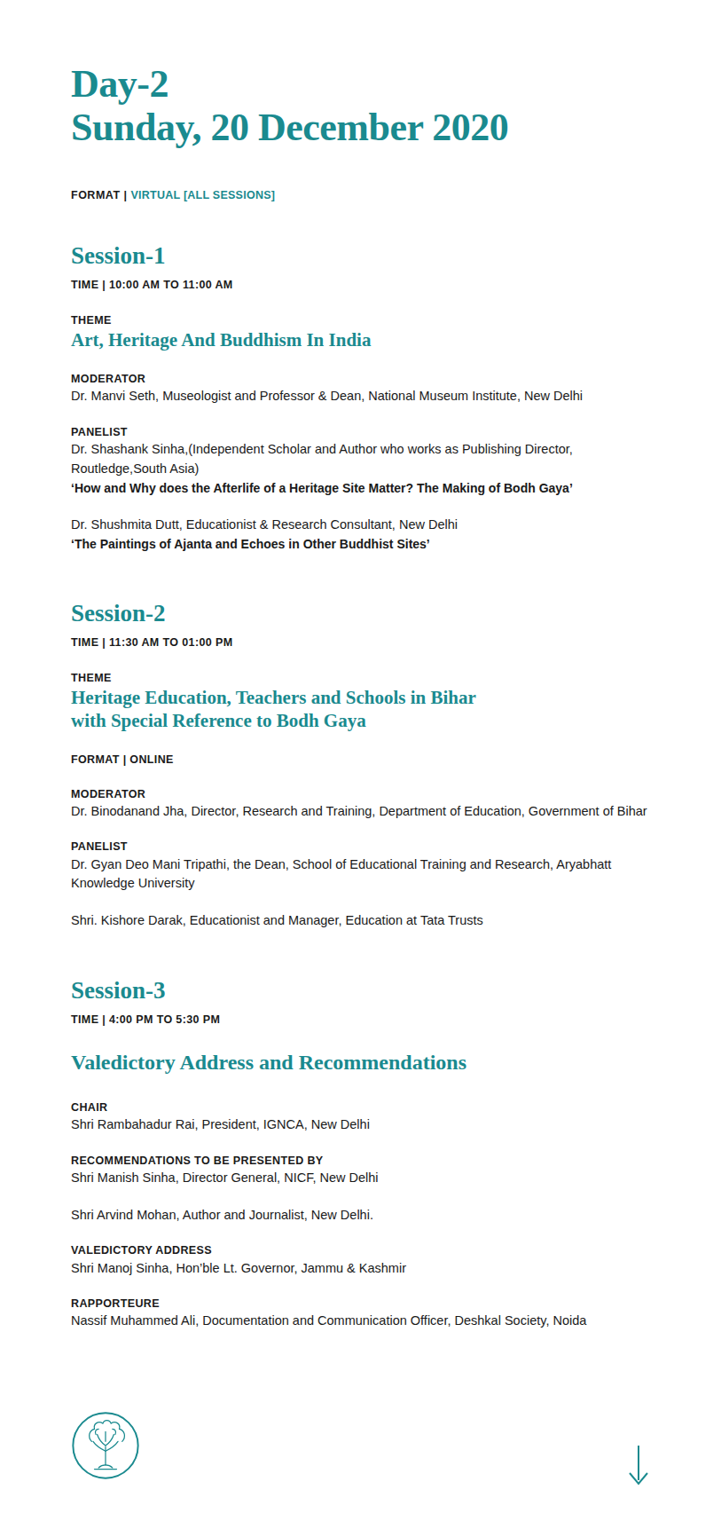Day-2
Sunday, 20 December 2020
FORMAT | VIRTUAL [ALL SESSIONS]
Session-1
TIME | 10:00 AM TO 11:00 AM
THEME
Art, Heritage And Buddhism In India
MODERATOR
Dr. Manvi Seth, Museologist and Professor & Dean, National Museum Institute, New Delhi
PANELIST
Dr. Shashank Sinha,(Independent Scholar and Author who works as Publishing Director, Routledge,South Asia)
‘How and Why does the Afterlife of a Heritage Site Matter? The Making of Bodh Gaya’
Dr. Shushmita Dutt, Educationist & Research Consultant, New Delhi
‘The Paintings of Ajanta and Echoes in Other Buddhist Sites’
Session-2
TIME | 11:30 AM TO 01:00 PM
THEME
Heritage Education, Teachers and Schools in Bihar
with Special Reference to Bodh Gaya
FORMAT | ONLINE
MODERATOR
Dr. Binodanand Jha, Director, Research and Training, Department of Education, Government of Bihar
PANELIST
Dr. Gyan Deo Mani Tripathi, the Dean, School of Educational Training and Research, Aryabhatt Knowledge University
Shri. Kishore Darak, Educationist and Manager, Education at Tata Trusts
Session-3
TIME | 4:00 PM TO 5:30 PM
Valedictory Address and Recommendations
CHAIR
Shri Rambahadur Rai, President, IGNCA, New Delhi
RECOMMENDATIONS TO BE PRESENTED BY
Shri Manish Sinha, Director General, NICF, New Delhi
Shri Arvind Mohan, Author and Journalist, New Delhi.
VALEDICTORY ADDRESS
Shri Manoj Sinha, Hon’ble Lt. Governor, Jammu & Kashmir
RAPPORTEURE
Nassif Muhammed Ali, Documentation and Communication Officer, Deshkal Society, Noida